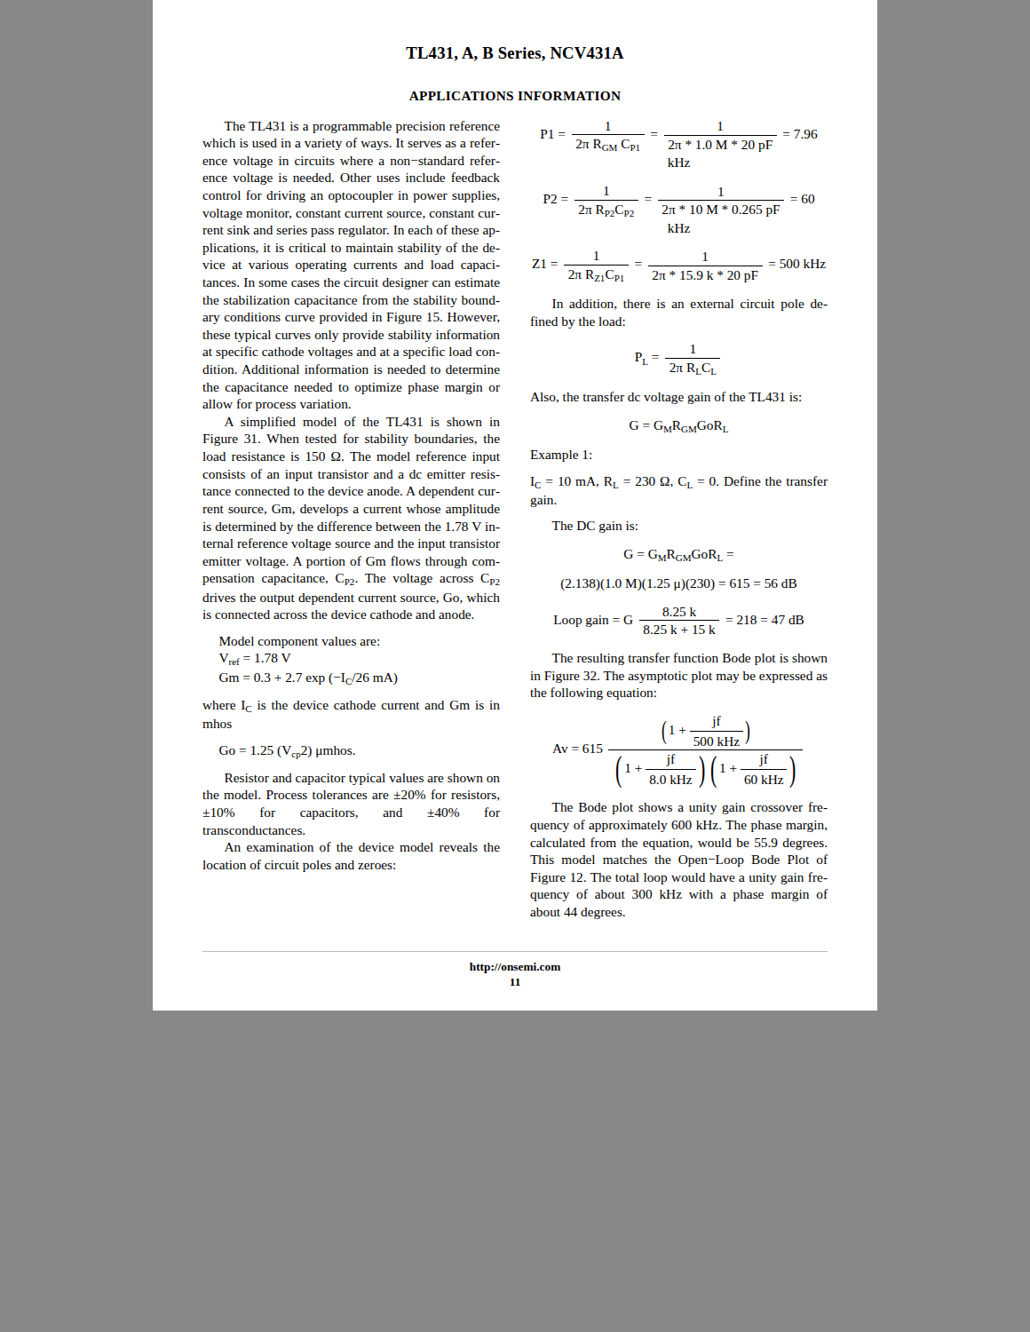TL431, A, B Series, NCV431A
APPLICATIONS INFORMATION
The TL431 is a programmable precision reference which is used in a variety of ways. It serves as a reference voltage in circuits where a non−standard reference voltage is needed. Other uses include feedback control for driving an optocoupler in power supplies, voltage monitor, constant current source, constant current sink and series pass regulator. In each of these applications, it is critical to maintain stability of the device at various operating currents and load capacitances. In some cases the circuit designer can estimate the stabilization capacitance from the stability boundary conditions curve provided in Figure 15. However, these typical curves only provide stability information at specific cathode voltages and at a specific load condition. Additional information is needed to determine the capacitance needed to optimize phase margin or allow for process variation.
A simplified model of the TL431 is shown in Figure 31. When tested for stability boundaries, the load resistance is 150 Ω. The model reference input consists of an input transistor and a dc emitter resistance connected to the device anode. A dependent current source, Gm, develops a current whose amplitude is determined by the difference between the 1.78 V internal reference voltage source and the input transistor emitter voltage. A portion of Gm flows through compensation capacitance, CP2. The voltage across CP2 drives the output dependent current source, Go, which is connected across the device cathode and anode.
Model component values are:
Vref = 1.78 V
Gm = 0.3 + 2.7 exp (−IC/26 mA)
where IC is the device cathode current and Gm is in mhos
Go = 1.25 (Vcp2) μmhos.
Resistor and capacitor typical values are shown on the model. Process tolerances are ±20% for resistors, ±10% for capacitors, and ±40% for transconductances.
An examination of the device model reveals the location of circuit poles and zeroes:
P1 = 12π RGM CP1 = 12π * 1.0 M * 20 pF = 7.96 kHz
P2 = 12π RP2CP2 = 12π * 10 M * 0.265 pF = 60 kHz
Z1 = 12π RZ1CP1 = 12π * 15.9 k * 20 pF = 500 kHz
In addition, there is an external circuit pole defined by the load:
PL = 12π RLCL
Also, the transfer dc voltage gain of the TL431 is:
G = GMRGMGoRL
Example 1:
IC = 10 mA, RL = 230 Ω, CL = 0. Define the transfer gain.
The DC gain is:
G = GMRGMGoRL =
(2.138)(1.0 M)(1.25 μ)(230) = 615 = 56 dB
Loop gain = G 8.25 k 8.25 k + 15 k = 218 = 47 dB
The resulting transfer function Bode plot is shown in Figure 32. The asymptotic plot may be expressed as the following equation:
Av = 615 (1 + jf 500 kHz) (1 + jf 8.0 kHz)(1 + jf 60 kHz)
The Bode plot shows a unity gain crossover frequency of approximately 600 kHz. The phase margin, calculated from the equation, would be 55.9 degrees. This model matches the Open−Loop Bode Plot of Figure 12. The total loop would have a unity gain frequency of about 300 kHz with a phase margin of about 44 degrees.
http://onsemi.com
11